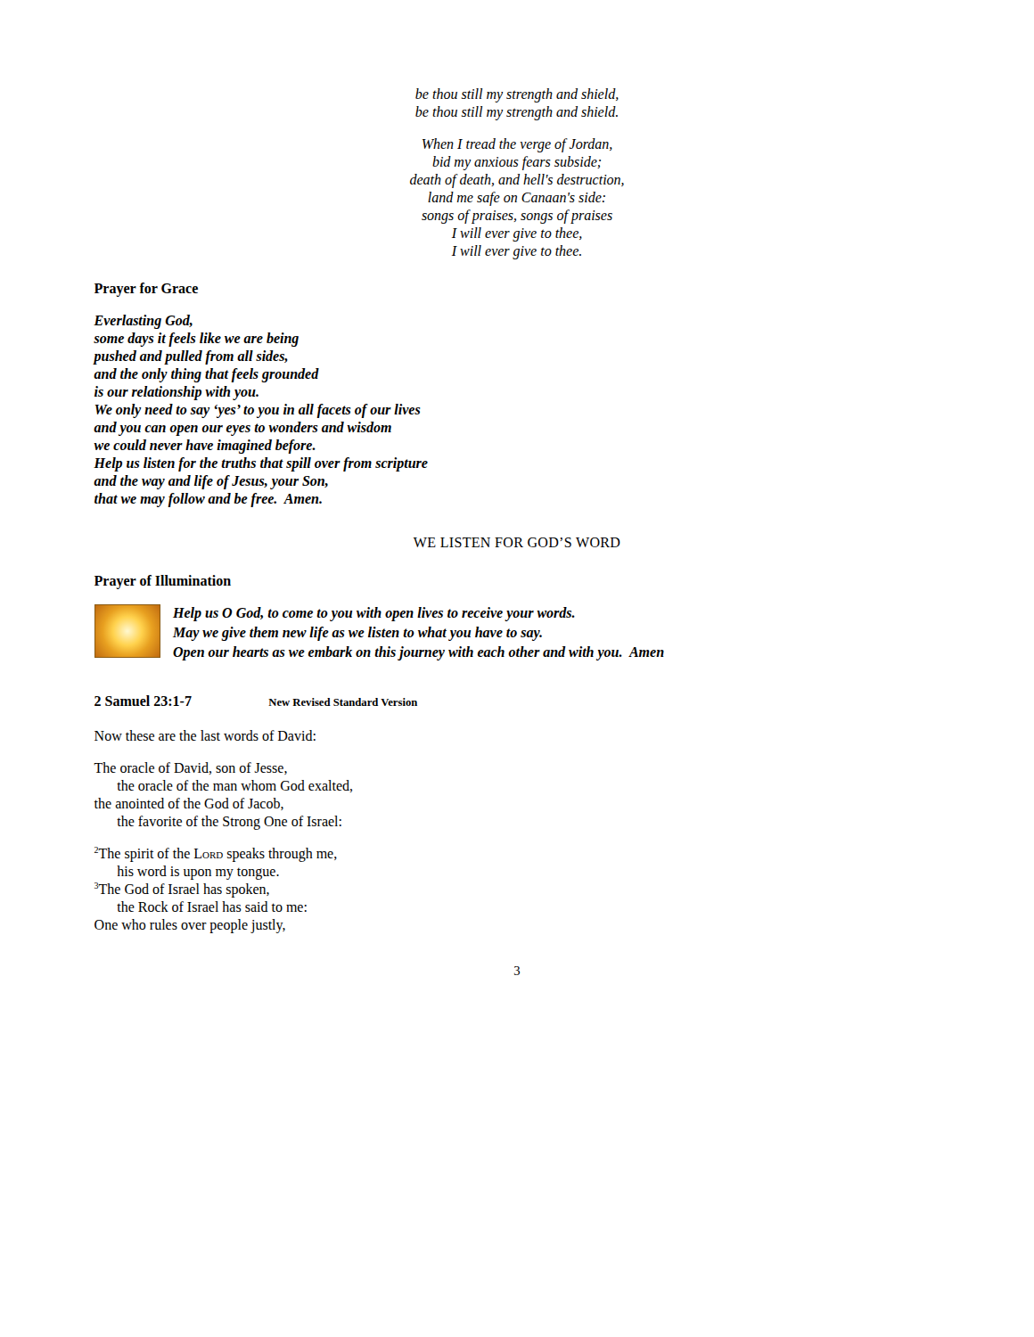be thou still my strength and shield,
be thou still my strength and shield.
When I tread the verge of Jordan,
bid my anxious fears subside;
death of death, and hell's destruction,
land me safe on Canaan's side:
songs of praises, songs of praises
I will ever give to thee,
I will ever give to thee.
Prayer for Grace
Everlasting God,
some days it feels like we are being
pushed and pulled from all sides,
and the only thing that feels grounded
is our relationship with you.
We only need to say ‘yes’ to you in all facets of our lives
and you can open our eyes to wonders and wisdom
we could never have imagined before.
Help us listen for the truths that spill over from scripture
and the way and life of Jesus, your Son,
that we may follow and be free. Amen.
WE LISTEN FOR GOD’S WORD
Prayer of Illumination
Help us O God, to come to you with open lives to receive your words.
May we give them new life as we listen to what you have to say.
Open our hearts as we embark on this journey with each other and with you. Amen
2 Samuel 23:1-7 New Revised Standard Version
Now these are the last words of David:
The oracle of David, son of Jesse,
the oracle of the man whom God exalted, the anointed of the God of Jacob,
the favorite of the Strong One of Israel:
2 The spirit of the Lord speaks through me,
his word is upon my tongue. 3 The God of Israel has spoken,
the Rock of Israel has said to me: One who rules over people justly,
3